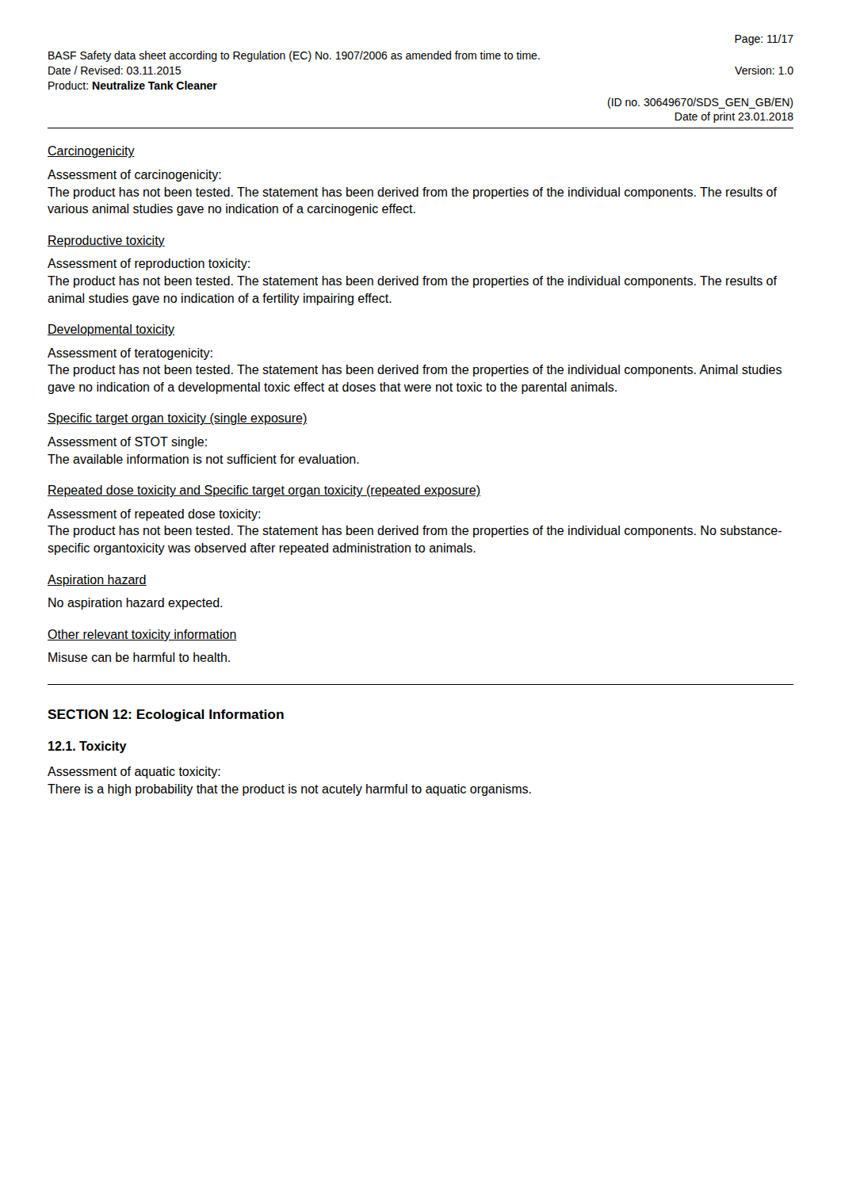Page: 11/17
BASF Safety data sheet according to Regulation (EC) No. 1907/2006 as amended from time to time. Date / Revised: 03.11.2015 Version: 1.0
Product: Neutralize Tank Cleaner
(ID no. 30649670/SDS_GEN_GB/EN)
Date of print 23.01.2018
Carcinogenicity
Assessment of carcinogenicity:
The product has not been tested. The statement has been derived from the properties of the individual components. The results of various animal studies gave no indication of a carcinogenic effect.
Reproductive toxicity
Assessment of reproduction toxicity:
The product has not been tested. The statement has been derived from the properties of the individual components. The results of animal studies gave no indication of a fertility impairing effect.
Developmental toxicity
Assessment of teratogenicity:
The product has not been tested. The statement has been derived from the properties of the individual components. Animal studies gave no indication of a developmental toxic effect at doses that were not toxic to the parental animals.
Specific target organ toxicity (single exposure)
Assessment of STOT single:
The available information is not sufficient for evaluation.
Repeated dose toxicity and Specific target organ toxicity (repeated exposure)
Assessment of repeated dose toxicity:
The product has not been tested. The statement has been derived from the properties of the individual components. No substance-specific organtoxicity was observed after repeated administration to animals.
Aspiration hazard
No aspiration hazard expected.
Other relevant toxicity information
Misuse can be harmful to health.
SECTION 12: Ecological Information
12.1. Toxicity
Assessment of aquatic toxicity:
There is a high probability that the product is not acutely harmful to aquatic organisms.